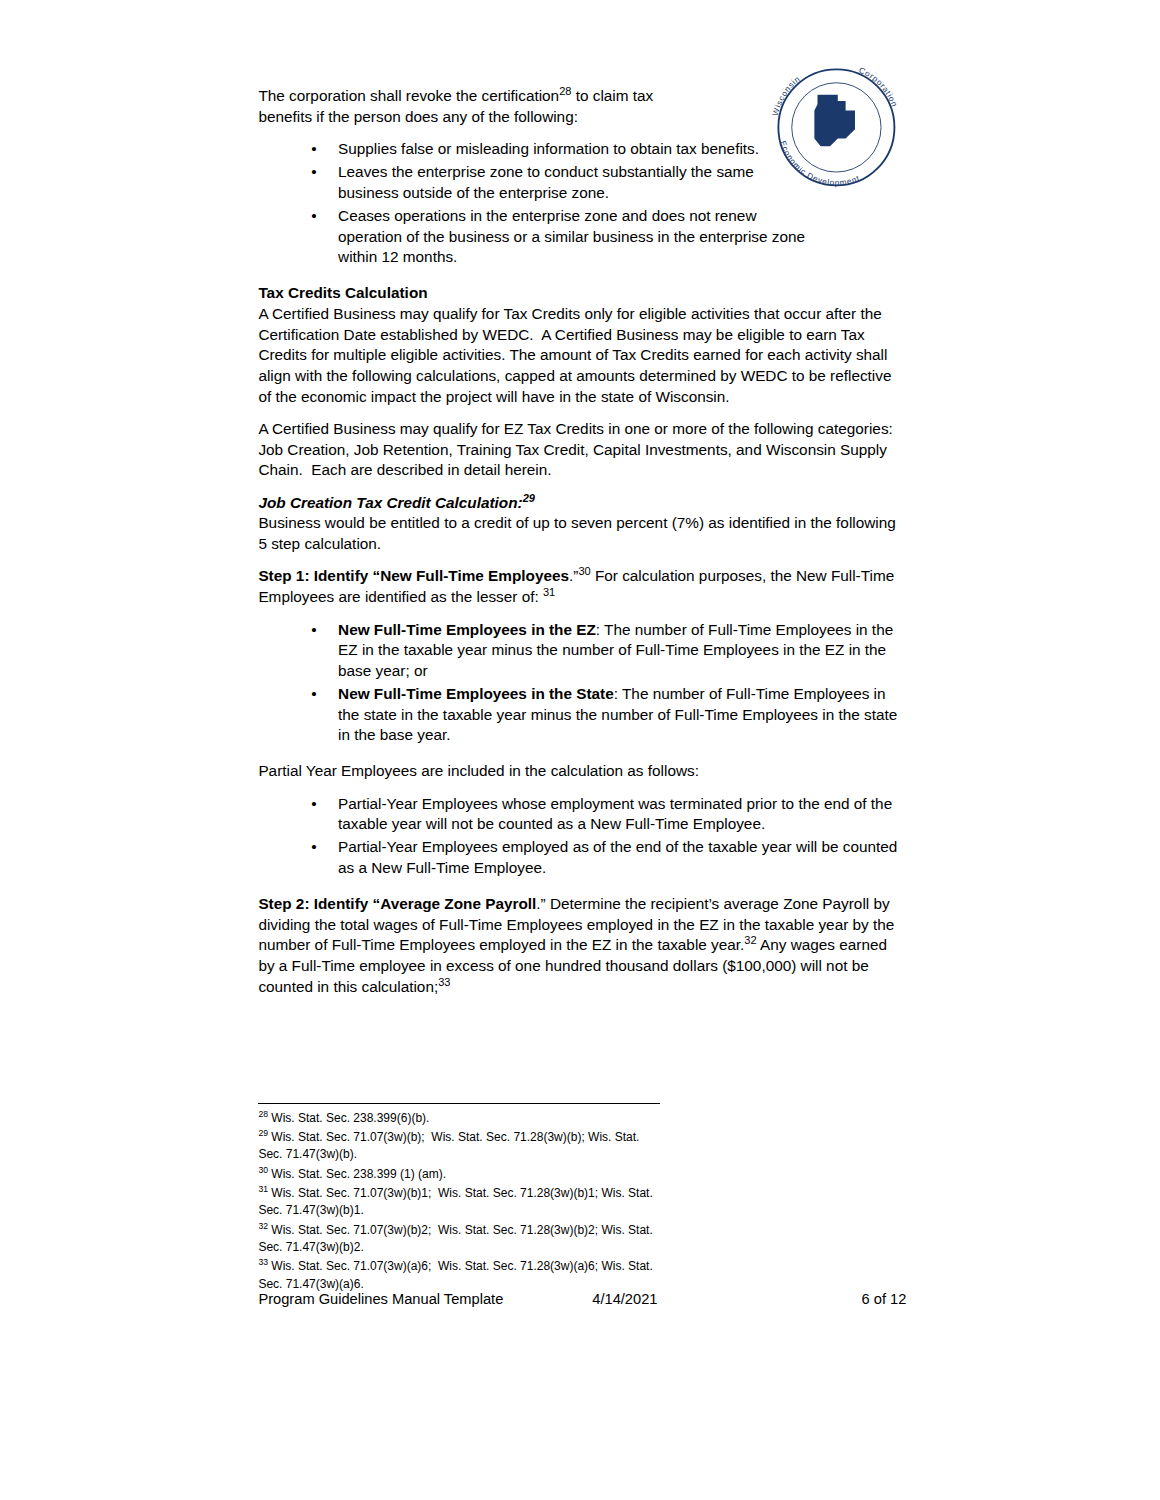Wisconsin Corporation Economic Development in
The corporation shall revoke the certification28 to claim tax benefits if the person does any of the following:
Supplies false or misleading information to obtain tax benefits.
Leaves the enterprise zone to conduct substantially the same business outside of the enterprise zone.
Ceases operations in the enterprise zone and does not renew operation of the business or a similar business in the enterprise zone within 12 months.
Tax Credits Calculation
A Certified Business may qualify for Tax Credits only for eligible activities that occur after the Certification Date established by WEDC. A Certified Business may be eligible to earn Tax Credits for multiple eligible activities. The amount of Tax Credits earned for each activity shall align with the following calculations, capped at amounts determined by WEDC to be reflective of the economic impact the project will have in the state of Wisconsin.
A Certified Business may qualify for EZ Tax Credits in one or more of the following categories: Job Creation, Job Retention, Training Tax Credit, Capital Investments, and Wisconsin Supply Chain. Each are described in detail herein.
Job Creation Tax Credit Calculation:29
Business would be entitled to a credit of up to seven percent (7%) as identified in the following 5 step calculation.
Step 1: Identify “New Full-Time Employees.”30 For calculation purposes, the New Full-Time Employees are identified as the lesser of: 31
New Full-Time Employees in the EZ: The number of Full-Time Employees in the EZ in the taxable year minus the number of Full-Time Employees in the EZ in the base year; or
New Full-Time Employees in the State: The number of Full-Time Employees in the state in the taxable year minus the number of Full-Time Employees in the state in the base year.
Partial Year Employees are included in the calculation as follows:
Partial-Year Employees whose employment was terminated prior to the end of the taxable year will not be counted as a New Full-Time Employee.
Partial-Year Employees employed as of the end of the taxable year will be counted as a New Full-Time Employee.
Step 2: Identify “Average Zone Payroll.” Determine the recipient’s average Zone Payroll by dividing the total wages of Full-Time Employees employed in the EZ in the taxable year by the number of Full-Time Employees employed in the EZ in the taxable year.32 Any wages earned by a Full-Time employee in excess of one hundred thousand dollars ($100,000) will not be counted in this calculation;33
28 Wis. Stat. Sec. 238.399(6)(b).
29 Wis. Stat. Sec. 71.07(3w)(b); Wis. Stat. Sec. 71.28(3w)(b); Wis. Stat. Sec. 71.47(3w)(b).
30 Wis. Stat. Sec. 238.399 (1) (am).
31 Wis. Stat. Sec. 71.07(3w)(b)1; Wis. Stat. Sec. 71.28(3w)(b)1; Wis. Stat. Sec. 71.47(3w)(b)1.
32 Wis. Stat. Sec. 71.07(3w)(b)2; Wis. Stat. Sec. 71.28(3w)(b)2; Wis. Stat. Sec. 71.47(3w)(b)2.
33 Wis. Stat. Sec. 71.07(3w)(a)6; Wis. Stat. Sec. 71.28(3w)(a)6; Wis. Stat. Sec. 71.47(3w)(a)6.
Program Guidelines Manual Template
4/14/2021
6 of 12